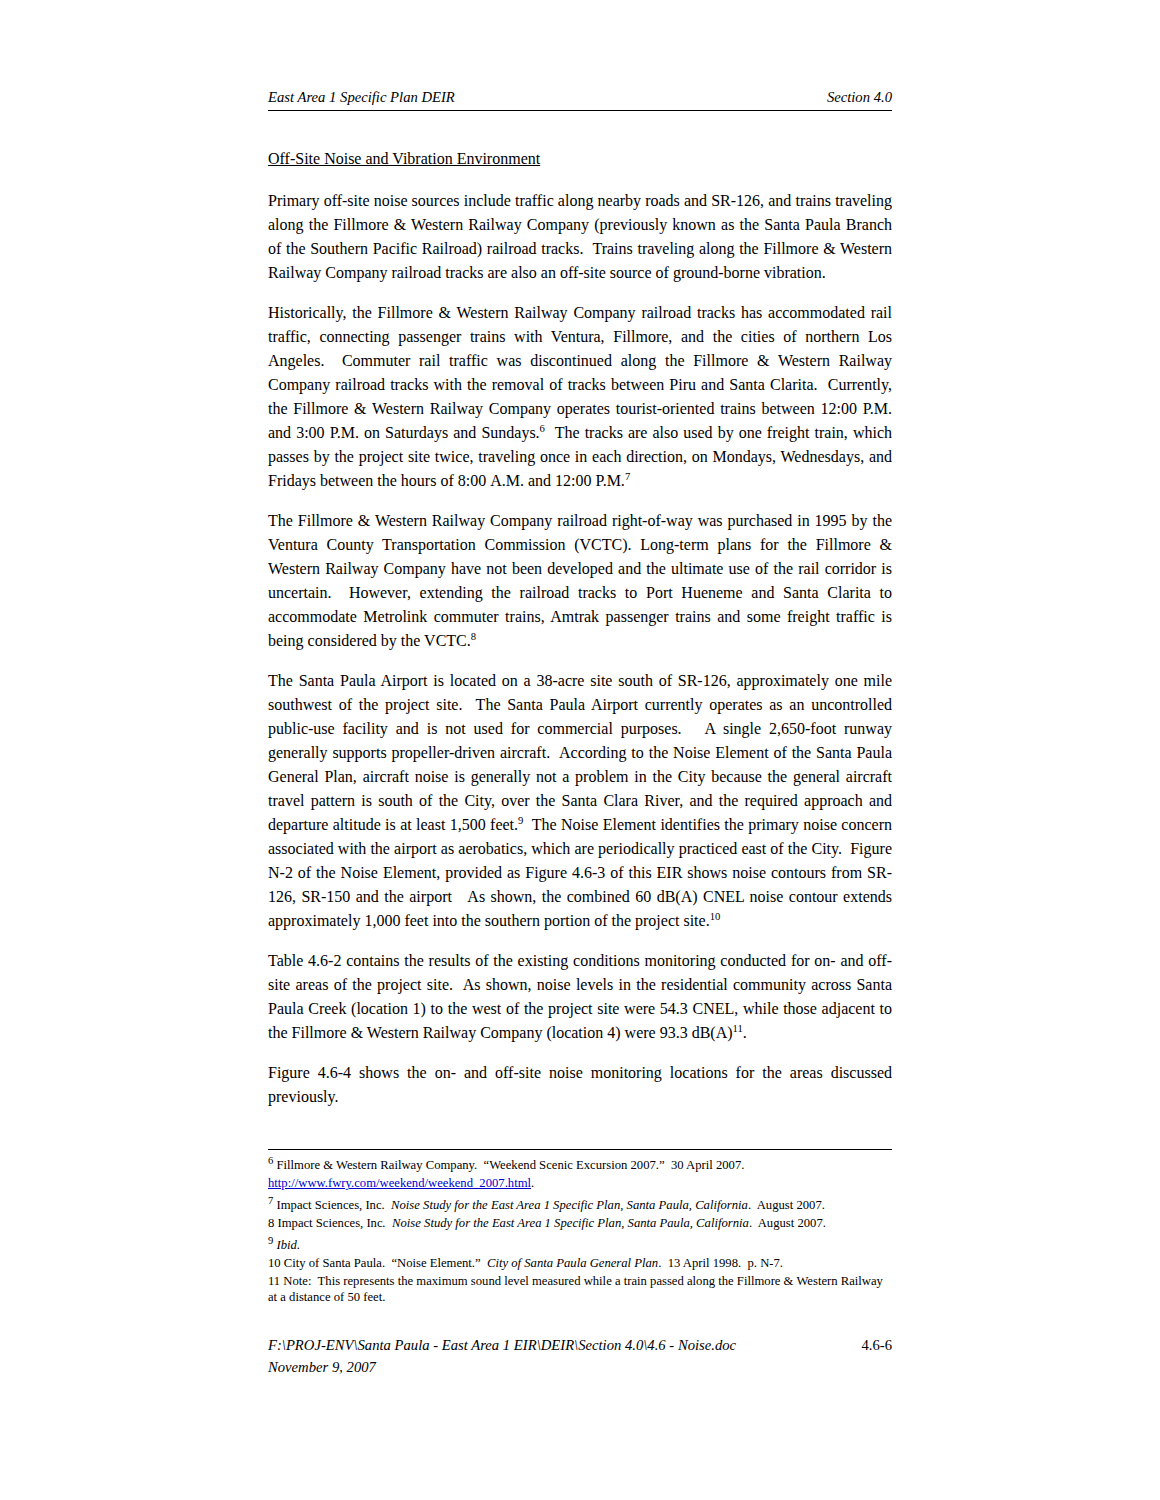East Area 1 Specific Plan DEIR
Section 4.0
Off-Site Noise and Vibration Environment
Primary off-site noise sources include traffic along nearby roads and SR-126, and trains traveling along the Fillmore & Western Railway Company (previously known as the Santa Paula Branch of the Southern Pacific Railroad) railroad tracks. Trains traveling along the Fillmore & Western Railway Company railroad tracks are also an off-site source of ground-borne vibration.
Historically, the Fillmore & Western Railway Company railroad tracks has accommodated rail traffic, connecting passenger trains with Ventura, Fillmore, and the cities of northern Los Angeles. Commuter rail traffic was discontinued along the Fillmore & Western Railway Company railroad tracks with the removal of tracks between Piru and Santa Clarita. Currently, the Fillmore & Western Railway Company operates tourist-oriented trains between 12:00 P.M. and 3:00 P.M. on Saturdays and Sundays.6 The tracks are also used by one freight train, which passes by the project site twice, traveling once in each direction, on Mondays, Wednesdays, and Fridays between the hours of 8:00 A.M. and 12:00 P.M.7
The Fillmore & Western Railway Company railroad right-of-way was purchased in 1995 by the Ventura County Transportation Commission (VCTC). Long-term plans for the Fillmore & Western Railway Company have not been developed and the ultimate use of the rail corridor is uncertain. However, extending the railroad tracks to Port Hueneme and Santa Clarita to accommodate Metrolink commuter trains, Amtrak passenger trains and some freight traffic is being considered by the VCTC.8
The Santa Paula Airport is located on a 38-acre site south of SR-126, approximately one mile southwest of the project site. The Santa Paula Airport currently operates as an uncontrolled public-use facility and is not used for commercial purposes. A single 2,650-foot runway generally supports propeller-driven aircraft. According to the Noise Element of the Santa Paula General Plan, aircraft noise is generally not a problem in the City because the general aircraft travel pattern is south of the City, over the Santa Clara River, and the required approach and departure altitude is at least 1,500 feet.9 The Noise Element identifies the primary noise concern associated with the airport as aerobatics, which are periodically practiced east of the City. Figure N-2 of the Noise Element, provided as Figure 4.6-3 of this EIR shows noise contours from SR-126, SR-150 and the airport As shown, the combined 60 dB(A) CNEL noise contour extends approximately 1,000 feet into the southern portion of the project site.10
Table 4.6-2 contains the results of the existing conditions monitoring conducted for on- and off-site areas of the project site. As shown, noise levels in the residential community across Santa Paula Creek (location 1) to the west of the project site were 54.3 CNEL, while those adjacent to the Fillmore & Western Railway Company (location 4) were 93.3 dB(A)11.
Figure 4.6-4 shows the on- and off-site noise monitoring locations for the areas discussed previously.
6 Fillmore & Western Railway Company. “Weekend Scenic Excursion 2007.” 30 April 2007.
http://www.fwry.com/weekend/weekend_2007.html.
7 Impact Sciences, Inc. Noise Study for the East Area 1 Specific Plan, Santa Paula, California. August 2007.
8 Impact Sciences, Inc. Noise Study for the East Area 1 Specific Plan, Santa Paula, California. August 2007.
9 Ibid.
10 City of Santa Paula. “Noise Element.” City of Santa Paula General Plan. 13 April 1998. p. N-7.
11 Note: This represents the maximum sound level measured while a train passed along the Fillmore & Western Railway at a distance of 50 feet.
F:\PROJ-ENV\Santa Paula - East Area 1 EIR\DEIR\Section 4.0\4.6 - Noise.doc
November 9, 2007
4.6-6